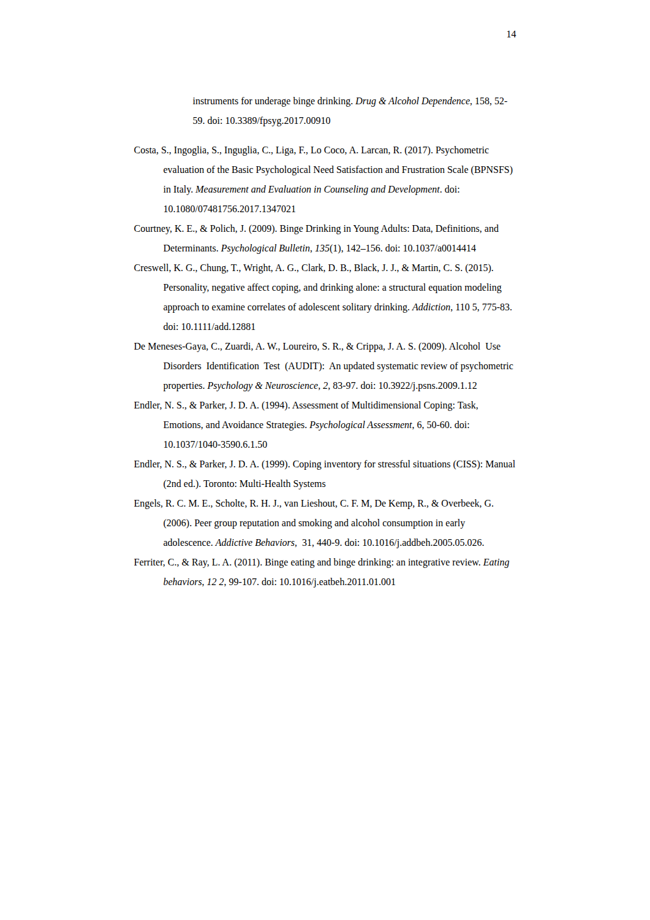14
instruments for underage binge drinking. Drug & Alcohol Dependence, 158, 52-59. doi: 10.3389/fpsyg.2017.00910
Costa, S., Ingoglia, S., Inguglia, C., Liga, F., Lo Coco, A. Larcan, R. (2017). Psychometric evaluation of the Basic Psychological Need Satisfaction and Frustration Scale (BPNSFS) in Italy. Measurement and Evaluation in Counseling and Development. doi: 10.1080/07481756.2017.1347021
Courtney, K. E., & Polich, J. (2009). Binge Drinking in Young Adults: Data, Definitions, and Determinants. Psychological Bulletin, 135(1), 142–156. doi: 10.1037/a0014414
Creswell, K. G., Chung, T., Wright, A. G., Clark, D. B., Black, J. J., & Martin, C. S. (2015). Personality, negative affect coping, and drinking alone: a structural equation modeling approach to examine correlates of adolescent solitary drinking. Addiction, 110 5, 775-83. doi: 10.1111/add.12881
De Meneses-Gaya, C., Zuardi, A. W., Loureiro, S. R., & Crippa, J. A. S. (2009). Alcohol Use Disorders Identification Test (AUDIT): An updated systematic review of psychometric properties. Psychology & Neuroscience, 2, 83-97. doi: 10.3922/j.psns.2009.1.12
Endler, N. S., & Parker, J. D. A. (1994). Assessment of Multidimensional Coping: Task, Emotions, and Avoidance Strategies. Psychological Assessment, 6, 50-60. doi: 10.1037/1040-3590.6.1.50
Endler, N. S., & Parker, J. D. A. (1999). Coping inventory for stressful situations (CISS): Manual (2nd ed.). Toronto: Multi-Health Systems
Engels, R. C. M. E., Scholte, R. H. J., van Lieshout, C. F. M, De Kemp, R., & Overbeek, G. (2006). Peer group reputation and smoking and alcohol consumption in early adolescence. Addictive Behaviors, 31, 440-9. doi: 10.1016/j.addbeh.2005.05.026.
Ferriter, C., & Ray, L. A. (2011). Binge eating and binge drinking: an integrative review. Eating behaviors, 12 2, 99-107. doi: 10.1016/j.eatbeh.2011.01.001